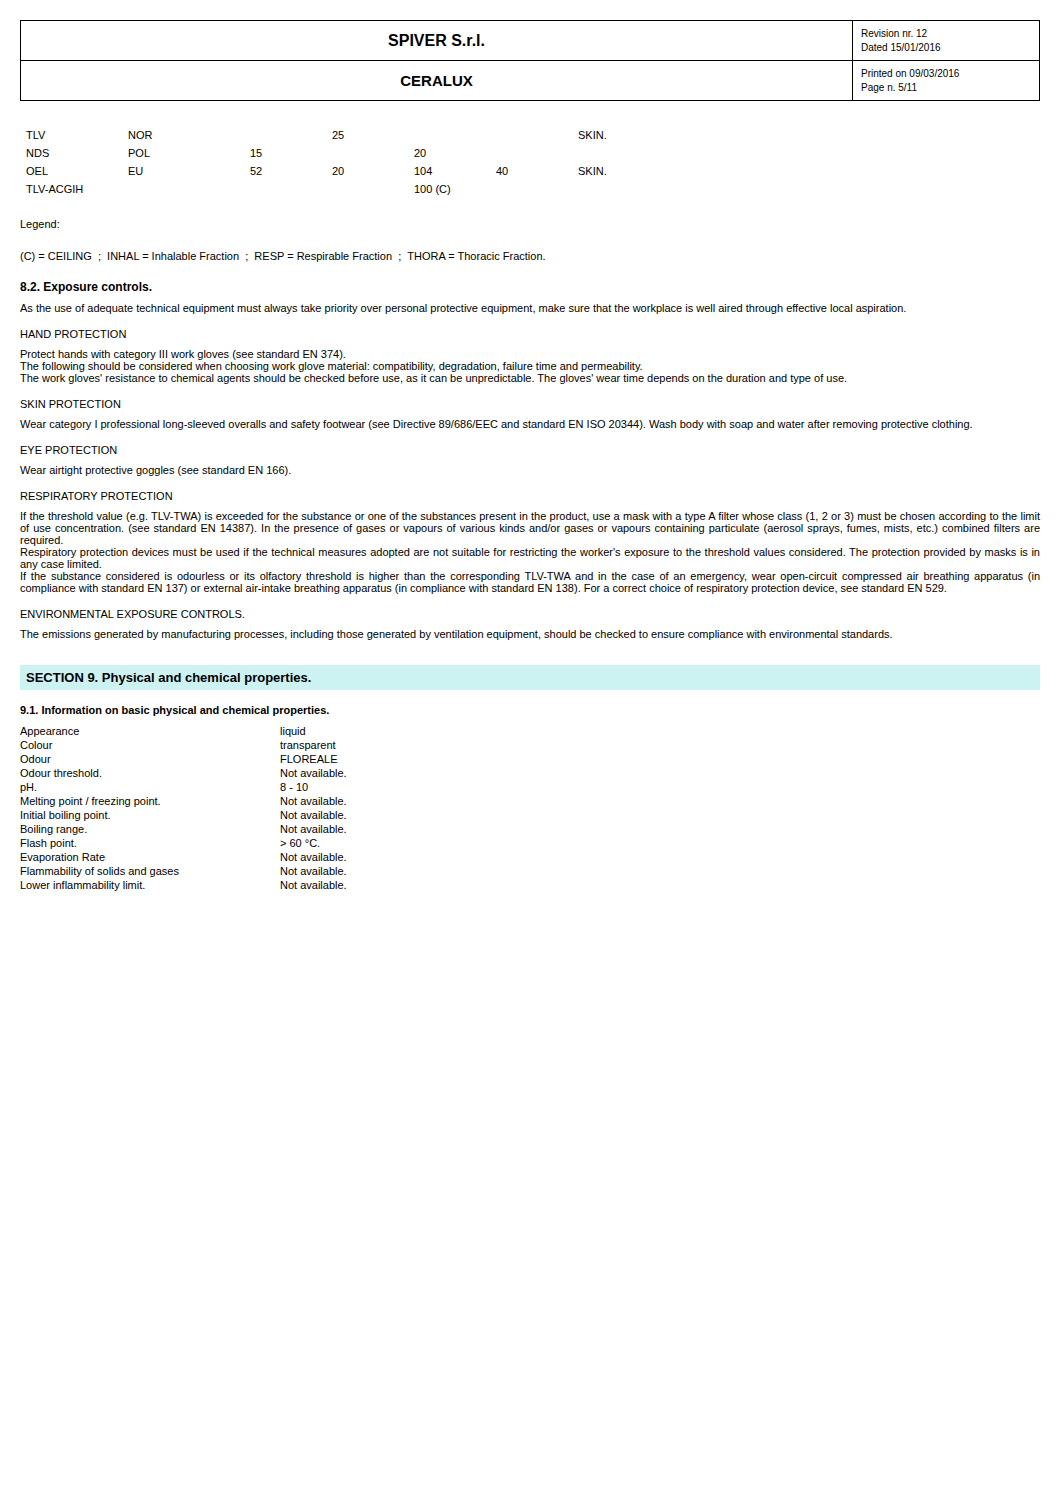| SPIVER S.r.l. | Revision nr. 12 Dated 15/01/2016 |
| CERALUX | Printed on 09/03/2016 Page n. 5/11 |
| TLV | NOR | | 25 | | | SKIN. |
| NDS | POL | 15 | | 20 | | |
| OEL | EU | 52 | 20 | 104 | 40 | SKIN. |
| TLV-ACGIH | | | | 100 (C) | | |
Legend:
(C) = CEILING ; INHAL = Inhalable Fraction ; RESP = Respirable Fraction ; THORA = Thoracic Fraction.
8.2. Exposure controls.
As the use of adequate technical equipment must always take priority over personal protective equipment, make sure that the workplace is well aired through effective local aspiration.
HAND PROTECTION
Protect hands with category III work gloves (see standard EN 374).
The following should be considered when choosing work glove material: compatibility, degradation, failure time and permeability.
The work gloves' resistance to chemical agents should be checked before use, as it can be unpredictable. The gloves' wear time depends on the duration and type of use.
SKIN PROTECTION
Wear category I professional long-sleeved overalls and safety footwear (see Directive 89/686/EEC and standard EN ISO 20344). Wash body with soap and water after removing protective clothing.
EYE PROTECTION
Wear airtight protective goggles (see standard EN 166).
RESPIRATORY PROTECTION
If the threshold value (e.g. TLV-TWA) is exceeded for the substance or one of the substances present in the product, use a mask with a type A filter whose class (1, 2 or 3) must be chosen according to the limit of use concentration. (see standard EN 14387). In the presence of gases or vapours of various kinds and/or gases or vapours containing particulate (aerosol sprays, fumes, mists, etc.) combined filters are required.
Respiratory protection devices must be used if the technical measures adopted are not suitable for restricting the worker's exposure to the threshold values considered. The protection provided by masks is in any case limited.
If the substance considered is odourless or its olfactory threshold is higher than the corresponding TLV-TWA and in the case of an emergency, wear open-circuit compressed air breathing apparatus (in compliance with standard EN 137) or external air-intake breathing apparatus (in compliance with standard EN 138). For a correct choice of respiratory protection device, see standard EN 529.
ENVIRONMENTAL EXPOSURE CONTROLS.
The emissions generated by manufacturing processes, including those generated by ventilation equipment, should be checked to ensure compliance with environmental standards.
SECTION 9. Physical and chemical properties.
9.1. Information on basic physical and chemical properties.
| Appearance | liquid |
| Colour | transparent |
| Odour | FLOREALE |
| Odour threshold. | Not available. |
| pH. | 8 - 10 |
| Melting point / freezing point. | Not available. |
| Initial boiling point. | Not available. |
| Boiling range. | Not available. |
| Flash point. | > 60 °C. |
| Evaporation Rate | Not available. |
| Flammability of solids and gases | Not available. |
| Lower inflammability limit. | Not available. |